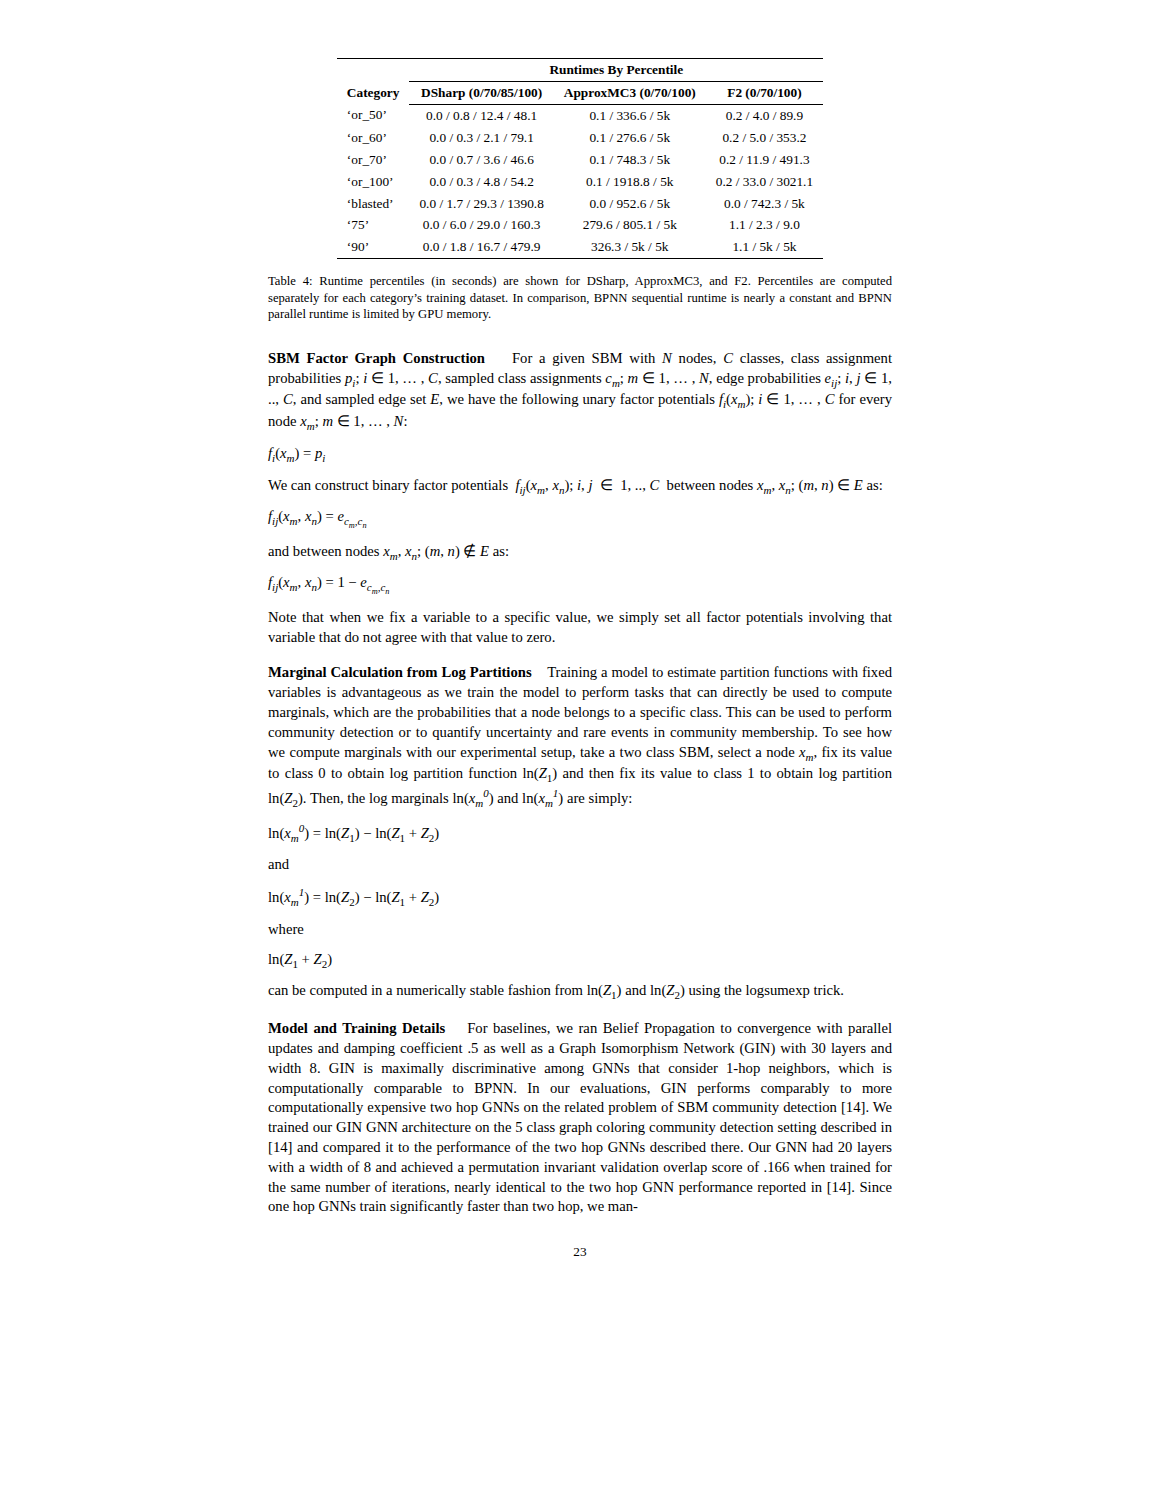| Category | Runtimes By Percentile |
| --- | --- |
| DSharp (0/70/85/100) | ApproxMC3 (0/70/100) | F2 (0/70/100) |
| ‘or_50’ | 0.0 / 0.8 / 12.4 / 48.1 | 0.1 / 336.6 / 5k | 0.2 / 4.0 / 89.9 |
| ‘or_60’ | 0.0 / 0.3 / 2.1 / 79.1 | 0.1 / 276.6 / 5k | 0.2 / 5.0 / 353.2 |
| ‘or_70’ | 0.0 / 0.7 / 3.6 / 46.6 | 0.1 / 748.3 / 5k | 0.2 / 11.9 / 491.3 |
| ‘or_100’ | 0.0 / 0.3 / 4.8 / 54.2 | 0.1 / 1918.8 / 5k | 0.2 / 33.0 / 3021.1 |
| ‘blasted’ | 0.0 / 1.7 / 29.3 / 1390.8 | 0.0 / 952.6 / 5k | 0.0 / 742.3 / 5k |
| ‘75’ | 0.0 / 6.0 / 29.0 / 160.3 | 279.6 / 805.1 / 5k | 1.1 / 2.3 / 9.0 |
| ‘90’ | 0.0 / 1.8 / 16.7 / 479.9 | 326.3 / 5k / 5k | 1.1 / 5k / 5k |
Table 4: Runtime percentiles (in seconds) are shown for DSharp, ApproxMC3, and F2. Percentiles are computed separately for each category’s training dataset. In comparison, BPNN sequential runtime is nearly a constant and BPNN parallel runtime is limited by GPU memory.
SBM Factor Graph Construction For a given SBM with N nodes, C classes, class assignment probabilities pi; i ∈ 1, … , C, sampled class assignments cm; m ∈ 1, … , N, edge probabilities eij; i, j ∈ 1, .., C, and sampled edge set E, we have the following unary factor potentials fi(xm); i ∈ 1, … , C for every node xm; m ∈ 1, … , N:
fi(xm) = pi
We can construct binary factor potentials fij(xm, xn); i, j ∈ 1, .., C between nodes xm, xn; (m, n) ∈ E as:
fij(xm, xn) = ecm,cn
and between nodes xm, xn; (m, n) ∉ E as:
fij(xm, xn) = 1 − ecm,cn
Note that when we fix a variable to a specific value, we simply set all factor potentials involving that variable that do not agree with that value to zero.
Marginal Calculation from Log Partitions Training a model to estimate partition functions with fixed variables is advantageous as we train the model to perform tasks that can directly be used to compute marginals, which are the probabilities that a node belongs to a specific class. This can be used to perform community detection or to quantify uncertainty and rare events in community membership. To see how we compute marginals with our experimental setup, take a two class SBM, select a node xm, fix its value to class 0 to obtain log partition function ln(Z 1) and then fix its value to class 1 to obtain log partition ln(Z 2). Then, the log marginals ln(xm 0) and ln(xm 1) are simply:
ln(xm 0) = ln(Z 1) − ln(Z 1 + Z 2)
and
ln(xm 1) = ln(Z 2) − ln(Z 1 + Z 2)
where
ln(Z 1 + Z 2)
can be computed in a numerically stable fashion from ln(Z 1) and ln(Z 2) using the logsumexp trick.
Model and Training Details For baselines, we ran Belief Propagation to convergence with parallel updates and damping coefficient .5 as well as a Graph Isomorphism Network (GIN) with 30 layers and width 8. GIN is maximally discriminative among GNNs that consider 1-hop neighbors, which is computationally comparable to BPNN. In our evaluations, GIN performs comparably to more computationally expensive two hop GNNs on the related problem of SBM community detection [14]. We trained our GIN GNN architecture on the 5 class graph coloring community detection setting described in [14] and compared it to the performance of the two hop GNNs described there. Our GNN had 20 layers with a width of 8 and achieved a permutation invariant validation overlap score of .166 when trained for the same number of iterations, nearly identical to the two hop GNN performance reported in [14]. Since one hop GNNs train significantly faster than two hop, we man-
23